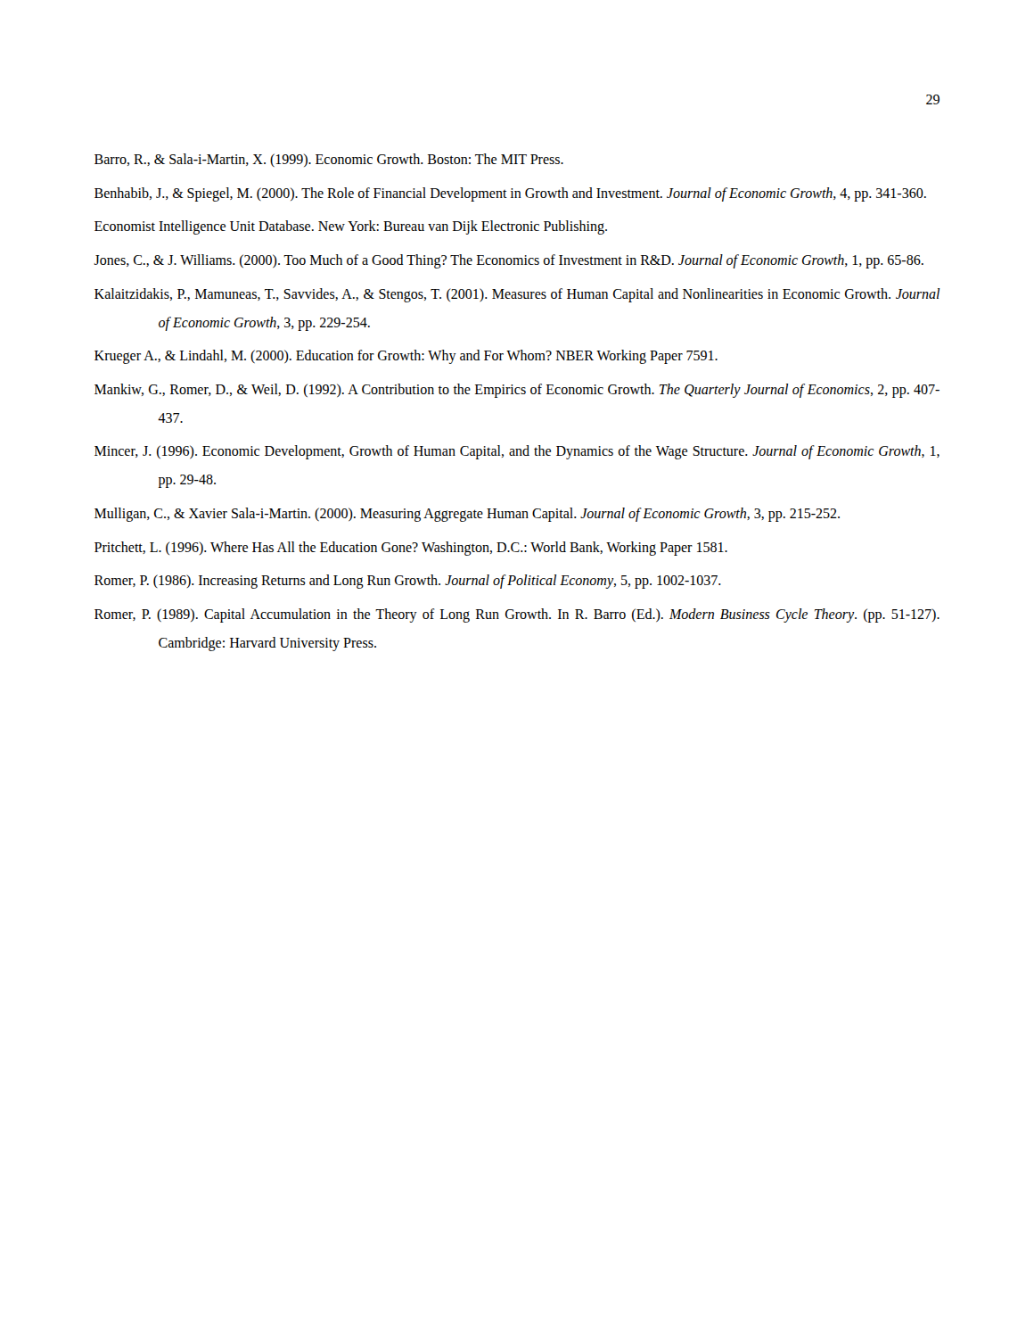29
Barro, R., & Sala-i-Martin, X. (1999). Economic Growth. Boston: The MIT Press.
Benhabib, J., & Spiegel, M. (2000). The Role of Financial Development in Growth and Investment. Journal of Economic Growth, 4, pp. 341-360.
Economist Intelligence Unit Database. New York: Bureau van Dijk Electronic Publishing.
Jones, C., & J. Williams. (2000). Too Much of a Good Thing? The Economics of Investment in R&D. Journal of Economic Growth, 1, pp. 65-86.
Kalaitzidakis, P., Mamuneas, T., Savvides, A., & Stengos, T. (2001). Measures of Human Capital and Nonlinearities in Economic Growth. Journal of Economic Growth, 3, pp. 229-254.
Krueger A., & Lindahl, M. (2000). Education for Growth: Why and For Whom? NBER Working Paper 7591.
Mankiw, G., Romer, D., & Weil, D. (1992). A Contribution to the Empirics of Economic Growth. The Quarterly Journal of Economics, 2, pp. 407-437.
Mincer, J. (1996). Economic Development, Growth of Human Capital, and the Dynamics of the Wage Structure. Journal of Economic Growth, 1, pp. 29-48.
Mulligan, C., & Xavier Sala-i-Martin. (2000). Measuring Aggregate Human Capital. Journal of Economic Growth, 3, pp. 215-252.
Pritchett, L. (1996). Where Has All the Education Gone? Washington, D.C.: World Bank, Working Paper 1581.
Romer, P. (1986). Increasing Returns and Long Run Growth. Journal of Political Economy, 5, pp. 1002-1037.
Romer, P. (1989). Capital Accumulation in the Theory of Long Run Growth. In R. Barro (Ed.). Modern Business Cycle Theory. (pp. 51-127). Cambridge: Harvard University Press.